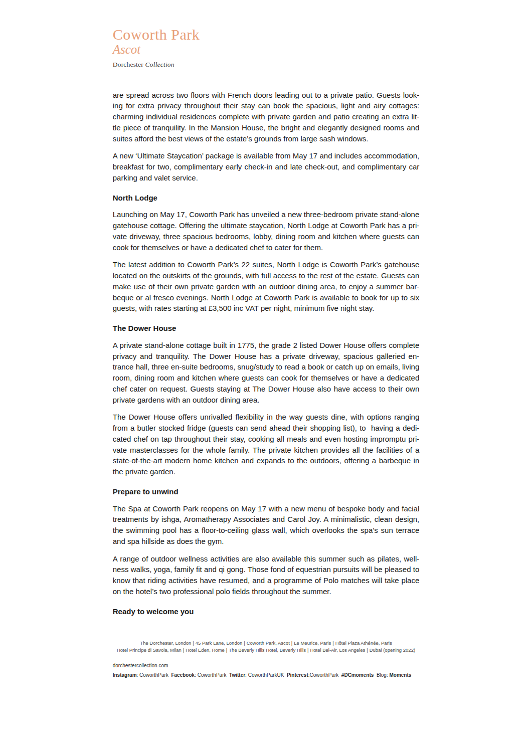Coworth Park
Ascot
Dorchester Collection
are spread across two floors with French doors leading out to a private patio. Guests looking for extra privacy throughout their stay can book the spacious, light and airy cottages: charming individual residences complete with private garden and patio creating an extra little piece of tranquility. In the Mansion House, the bright and elegantly designed rooms and suites afford the best views of the estate’s grounds from large sash windows.
A new ‘Ultimate Staycation’ package is available from May 17 and includes accommodation, breakfast for two, complimentary early check-in and late check-out, and complimentary car parking and valet service.
North Lodge
Launching on May 17, Coworth Park has unveiled a new three-bedroom private stand-alone gatehouse cottage. Offering the ultimate staycation, North Lodge at Coworth Park has a private driveway, three spacious bedrooms, lobby, dining room and kitchen where guests can cook for themselves or have a dedicated chef to cater for them.
The latest addition to Coworth Park’s 22 suites, North Lodge is Coworth Park’s gatehouse located on the outskirts of the grounds, with full access to the rest of the estate. Guests can make use of their own private garden with an outdoor dining area, to enjoy a summer barbeque or al fresco evenings. North Lodge at Coworth Park is available to book for up to six guests, with rates starting at £3,500 inc VAT per night, minimum five night stay.
The Dower House
A private stand-alone cottage built in 1775, the grade 2 listed Dower House offers complete privacy and tranquility. The Dower House has a private driveway, spacious galleried entrance hall, three en-suite bedrooms, snug/study to read a book or catch up on emails, living room, dining room and kitchen where guests can cook for themselves or have a dedicated chef cater on request. Guests staying at The Dower House also have access to their own private gardens with an outdoor dining area.
The Dower House offers unrivalled flexibility in the way guests dine, with options ranging from a butler stocked fridge (guests can send ahead their shopping list), to having a dedicated chef on tap throughout their stay, cooking all meals and even hosting impromptu private masterclasses for the whole family. The private kitchen provides all the facilities of a state-of-the-art modern home kitchen and expands to the outdoors, offering a barbeque in the private garden.
Prepare to unwind
The Spa at Coworth Park reopens on May 17 with a new menu of bespoke body and facial treatments by ishga, Aromatherapy Associates and Carol Joy. A minimalistic, clean design, the swimming pool has a floor-to-ceiling glass wall, which overlooks the spa’s sun terrace and spa hillside as does the gym.
A range of outdoor wellness activities are also available this summer such as pilates, wellness walks, yoga, family fit and qi gong. Those fond of equestrian pursuits will be pleased to know that riding activities have resumed, and a programme of Polo matches will take place on the hotel’s two professional polo fields throughout the summer.
Ready to welcome you
The Dorchester, London|45 Park Lane, London|Coworth Park, Ascot|Le Meurice, Paris|Hôtel Plaza Athénée, Paris
Hotel Principe di Savoia, Milan|Hotel Eden, Rome|The Beverly Hills Hotel, Beverly Hills|Hotel Bel-Air, Los Angeles|Dubai (opening 2022)
dorchestercollection.com
Instagram: CoworthPark Facebook: CoworthPark Twitter: CoworthParkUK Pinterest:CoworthPark #DCmoments Blog: Moments